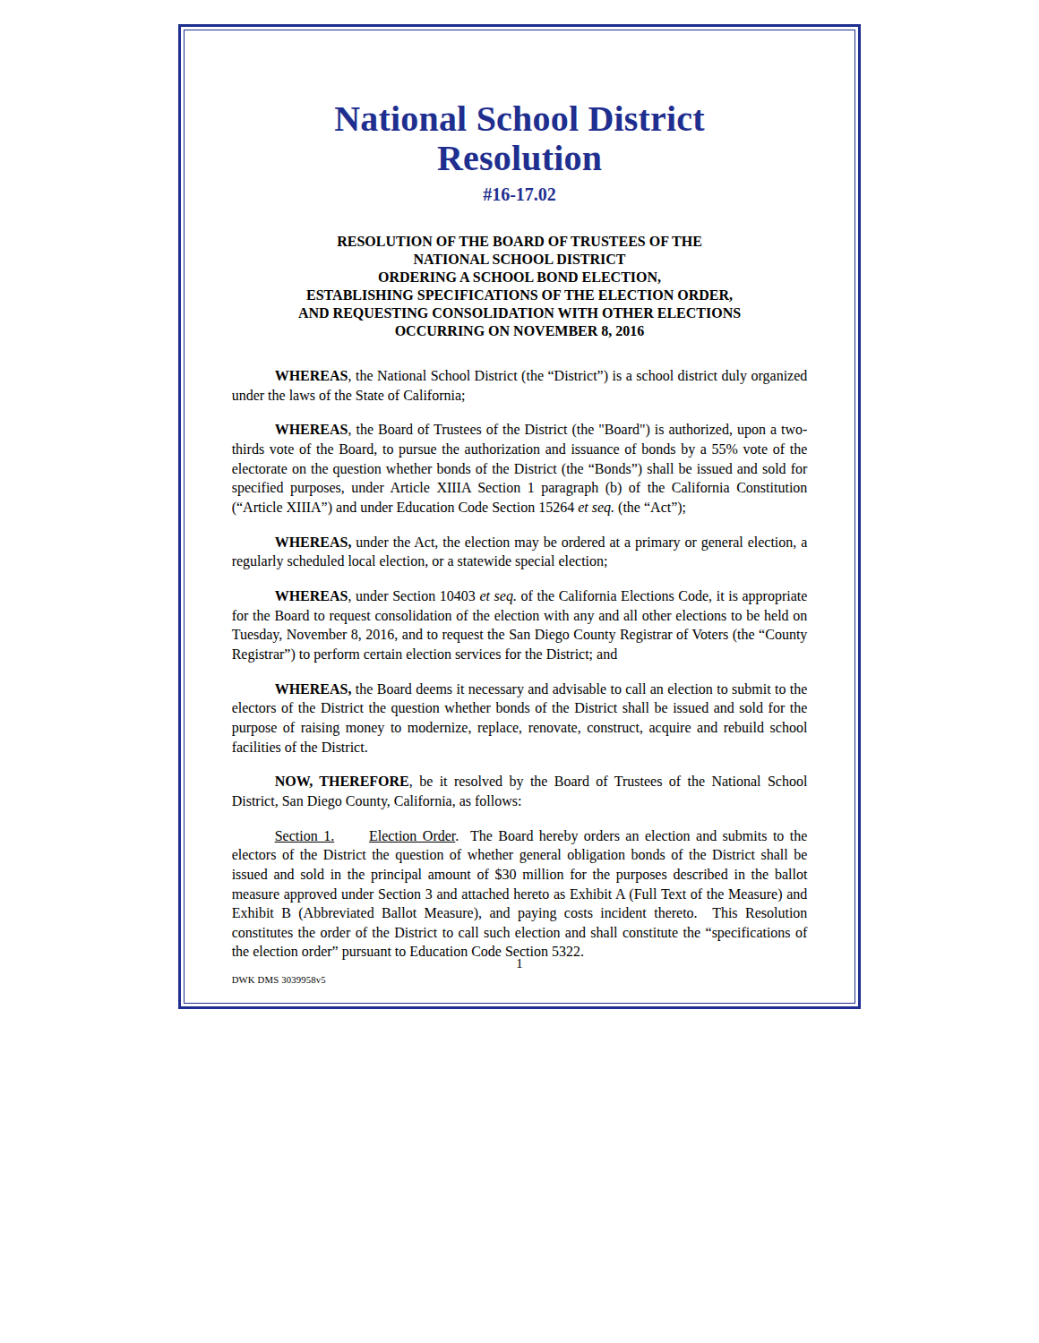National School District
Resolution
#16-17.02
Resolution of the Board of Trustees of the
National School District
Ordering a School Bond Election,
Establishing Specifications of the Election Order,
and Requesting Consolidation with Other Elections
Occurring on November 8, 2016
WHEREAS, the National School District (the “District”) is a school district duly organized under the laws of the State of California;
WHEREAS, the Board of Trustees of the District (the "Board") is authorized, upon a two-thirds vote of the Board, to pursue the authorization and issuance of bonds by a 55% vote of the electorate on the question whether bonds of the District (the “Bonds”) shall be issued and sold for specified purposes, under Article XIIIA Section 1 paragraph (b) of the California Constitution (“Article XIIIA”) and under Education Code Section 15264 et seq. (the “Act”);
WHEREAS, under the Act, the election may be ordered at a primary or general election, a regularly scheduled local election, or a statewide special election;
WHEREAS, under Section 10403 et seq. of the California Elections Code, it is appropriate for the Board to request consolidation of the election with any and all other elections to be held on Tuesday, November 8, 2016, and to request the San Diego County Registrar of Voters (the “County Registrar”) to perform certain election services for the District; and
WHEREAS, the Board deems it necessary and advisable to call an election to submit to the electors of the District the question whether bonds of the District shall be issued and sold for the purpose of raising money to modernize, replace, renovate, construct, acquire and rebuild school facilities of the District.
NOW, THEREFORE, be it resolved by the Board of Trustees of the National School District, San Diego County, California, as follows:
Section 1. Election Order. The Board hereby orders an election and submits to the electors of the District the question of whether general obligation bonds of the District shall be issued and sold in the principal amount of $30 million for the purposes described in the ballot measure approved under Section 3 and attached hereto as Exhibit A (Full Text of the Measure) and Exhibit B (Abbreviated Ballot Measure), and paying costs incident thereto. This Resolution constitutes the order of the District to call such election and shall constitute the “specifications of the election order” pursuant to Education Code Section 5322.
1
DWK DMS 3039958v5